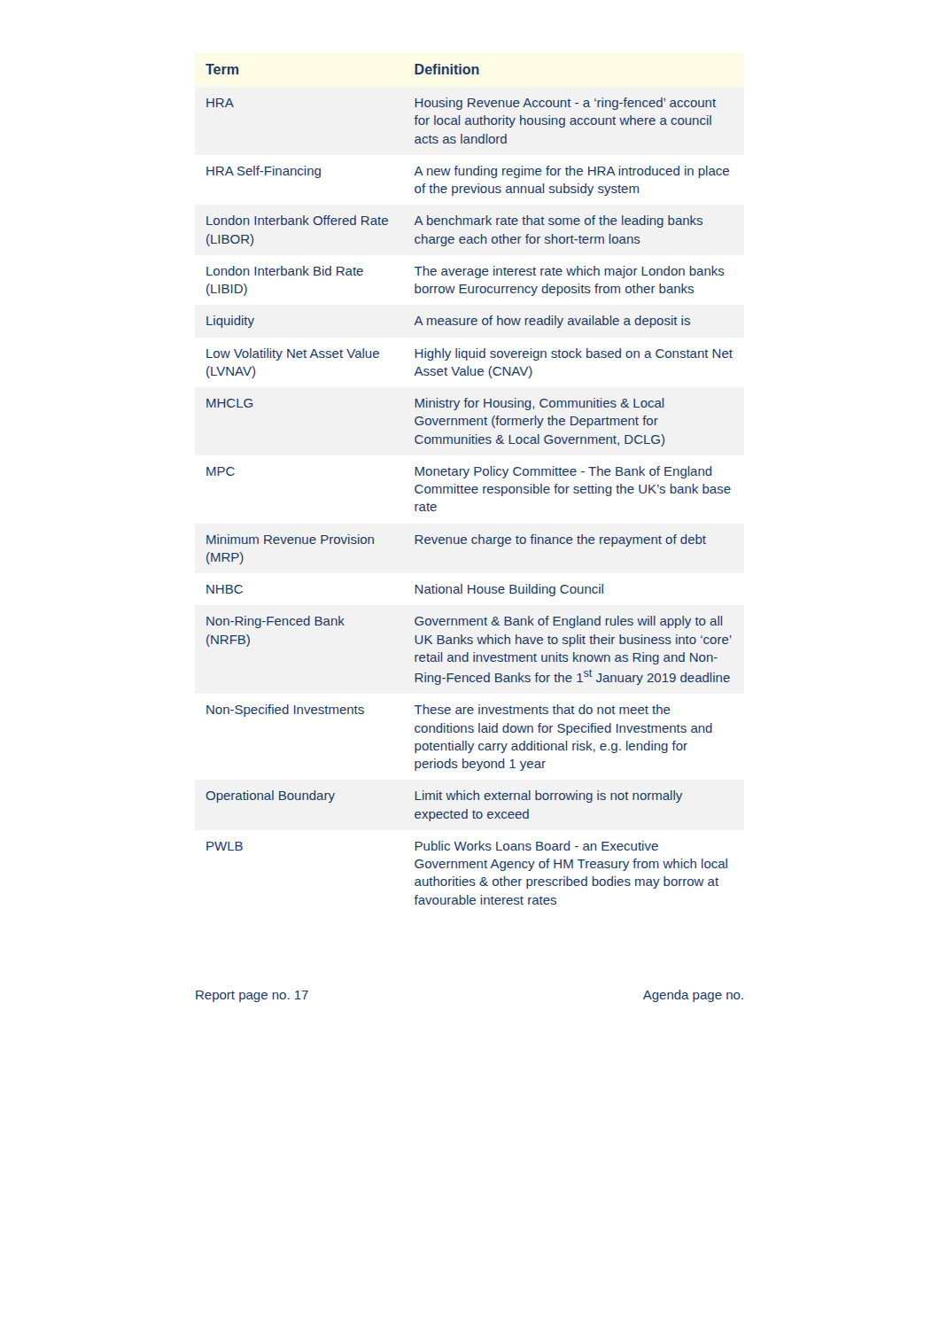| Term | Definition |
| --- | --- |
| HRA | Housing Revenue Account - a ‘ring-fenced’ account for local authority housing account where a council acts as landlord |
| HRA Self-Financing | A new funding regime for the HRA introduced in place of the previous annual subsidy system |
| London Interbank Offered Rate (LIBOR) | A benchmark rate that some of the leading banks charge each other for short-term loans |
| London Interbank Bid Rate (LIBID) | The average interest rate which major London banks borrow Eurocurrency deposits from other banks |
| Liquidity | A measure of how readily available a deposit is |
| Low Volatility Net Asset Value (LVNAV) | Highly liquid sovereign stock based on a Constant Net Asset Value (CNAV) |
| MHCLG | Ministry for Housing, Communities & Local Government (formerly the Department for Communities & Local Government, DCLG) |
| MPC | Monetary Policy Committee - The Bank of England Committee responsible for setting the UK’s bank base rate |
| Minimum Revenue Provision (MRP) | Revenue charge to finance the repayment of debt |
| NHBC | National House Building Council |
| Non-Ring-Fenced Bank (NRFB) | Government & Bank of England rules will apply to all UK Banks which have to split their business into ‘core’ retail and investment units known as Ring and Non-Ring-Fenced Banks for the 1 st January 2019 deadline |
| Non-Specified Investments | These are investments that do not meet the conditions laid down for Specified Investments and potentially carry additional risk, e.g. lending for periods beyond 1 year |
| Operational Boundary | Limit which external borrowing is not normally expected to exceed |
| PWLB | Public Works Loans Board - an Executive Government Agency of HM Treasury from which local authorities & other prescribed bodies may borrow at favourable interest rates |
Report page no. 17 Agenda page no.